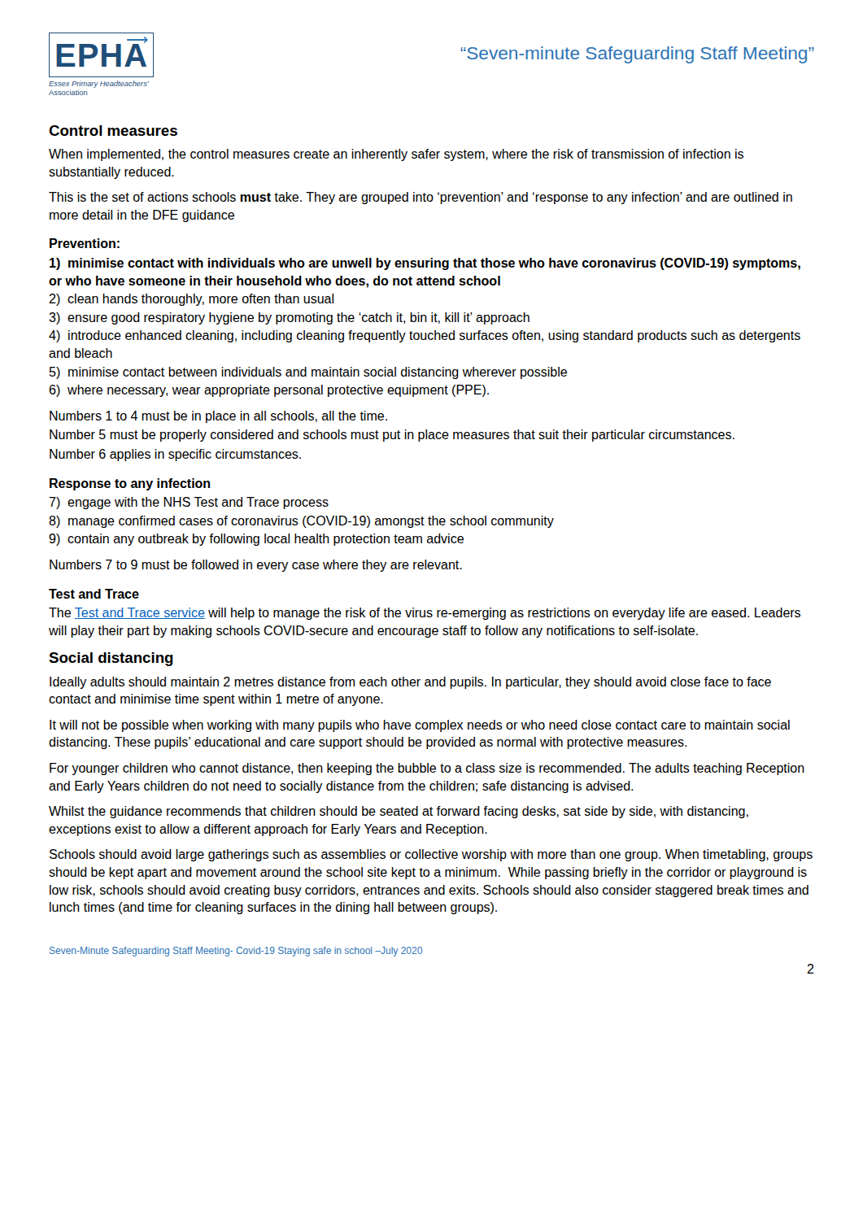⟶ EPHA
Essex Primary Headteachers'
Association
“Seven-minute Safeguarding Staff Meeting”
Control measures
When implemented, the control measures create an inherently safer system, where the risk of transmission of infection is substantially reduced.
This is the set of actions schools must take. They are grouped into ‘prevention’ and ‘response to any infection’ and are outlined in more detail in the DFE guidance
Prevention:
1) minimise contact with individuals who are unwell by ensuring that those who have coronavirus (COVID-19) symptoms, or who have someone in their household who does, do not attend school
2) clean hands thoroughly, more often than usual
3) ensure good respiratory hygiene by promoting the ‘catch it, bin it, kill it’ approach
4) introduce enhanced cleaning, including cleaning frequently touched surfaces often, using standard products such as detergents and bleach
5) minimise contact between individuals and maintain social distancing wherever possible
6) where necessary, wear appropriate personal protective equipment (PPE).
Numbers 1 to 4 must be in place in all schools, all the time.
Number 5 must be properly considered and schools must put in place measures that suit their particular circumstances.
Number 6 applies in specific circumstances.
Response to any infection
7) engage with the NHS Test and Trace process
8) manage confirmed cases of coronavirus (COVID-19) amongst the school community
9) contain any outbreak by following local health protection team advice
Numbers 7 to 9 must be followed in every case where they are relevant.
Test and Trace
The Test and Trace service will help to manage the risk of the virus re-emerging as restrictions on everyday life are eased. Leaders will play their part by making schools COVID-secure and encourage staff to follow any notifications to self-isolate.
Social distancing
Ideally adults should maintain 2 metres distance from each other and pupils. In particular, they should avoid close face to face contact and minimise time spent within 1 metre of anyone.
It will not be possible when working with many pupils who have complex needs or who need close contact care to maintain social distancing. These pupils’ educational and care support should be provided as normal with protective measures.
For younger children who cannot distance, then keeping the bubble to a class size is recommended. The adults teaching Reception and Early Years children do not need to socially distance from the children; safe distancing is advised.
Whilst the guidance recommends that children should be seated at forward facing desks, sat side by side, with distancing, exceptions exist to allow a different approach for Early Years and Reception.
Schools should avoid large gatherings such as assemblies or collective worship with more than one group. When timetabling, groups should be kept apart and movement around the school site kept to a minimum. While passing briefly in the corridor or playground is low risk, schools should avoid creating busy corridors, entrances and exits. Schools should also consider staggered break times and lunch times (and time for cleaning surfaces in the dining hall between groups).
Seven-Minute Safeguarding Staff Meeting- Covid-19 Staying safe in school –July 2020
2